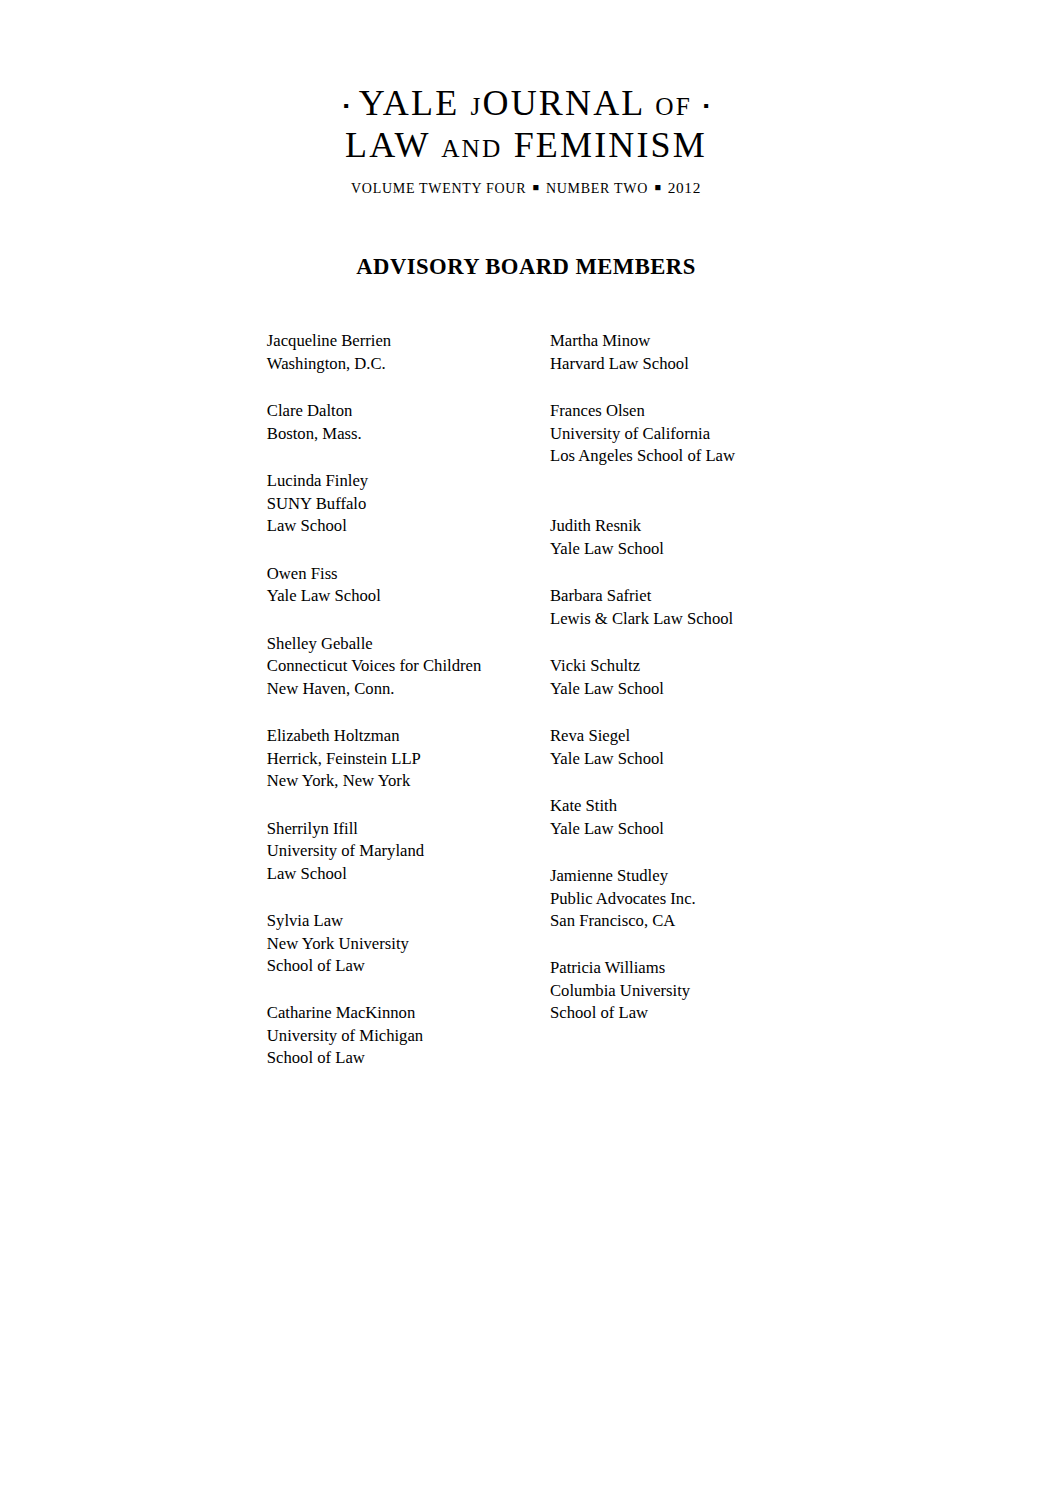▪ Yale Journal of ▪
Law and Feminism
Volume twenty four ■ Number two ■ 2012
ADVISORY BOARD MEMBERS
Jacqueline Berrien Washington, D.C.
Clare Dalton Boston, Mass.
Lucinda Finley SUNY Buffalo Law School
Owen Fiss Yale Law School
Shelley Geballe Connecticut Voices for Children New Haven, Conn.
Elizabeth Holtzman Herrick, Feinstein LLP New York, New York
Sherrilyn Ifill University of Maryland Law School
Sylvia Law New York University School of Law
Catharine MacKinnon University of Michigan School of Law
Martha Minow Harvard Law School
Frances Olsen University of California Los Angeles School of Law
Judith Resnik Yale Law School
Barbara Safriet Lewis & Clark Law School
Vicki Schultz Yale Law School
Reva Siegel Yale Law School
Kate Stith Yale Law School
Jamienne Studley Public Advocates Inc. San Francisco, CA
Patricia Williams Columbia University School of Law